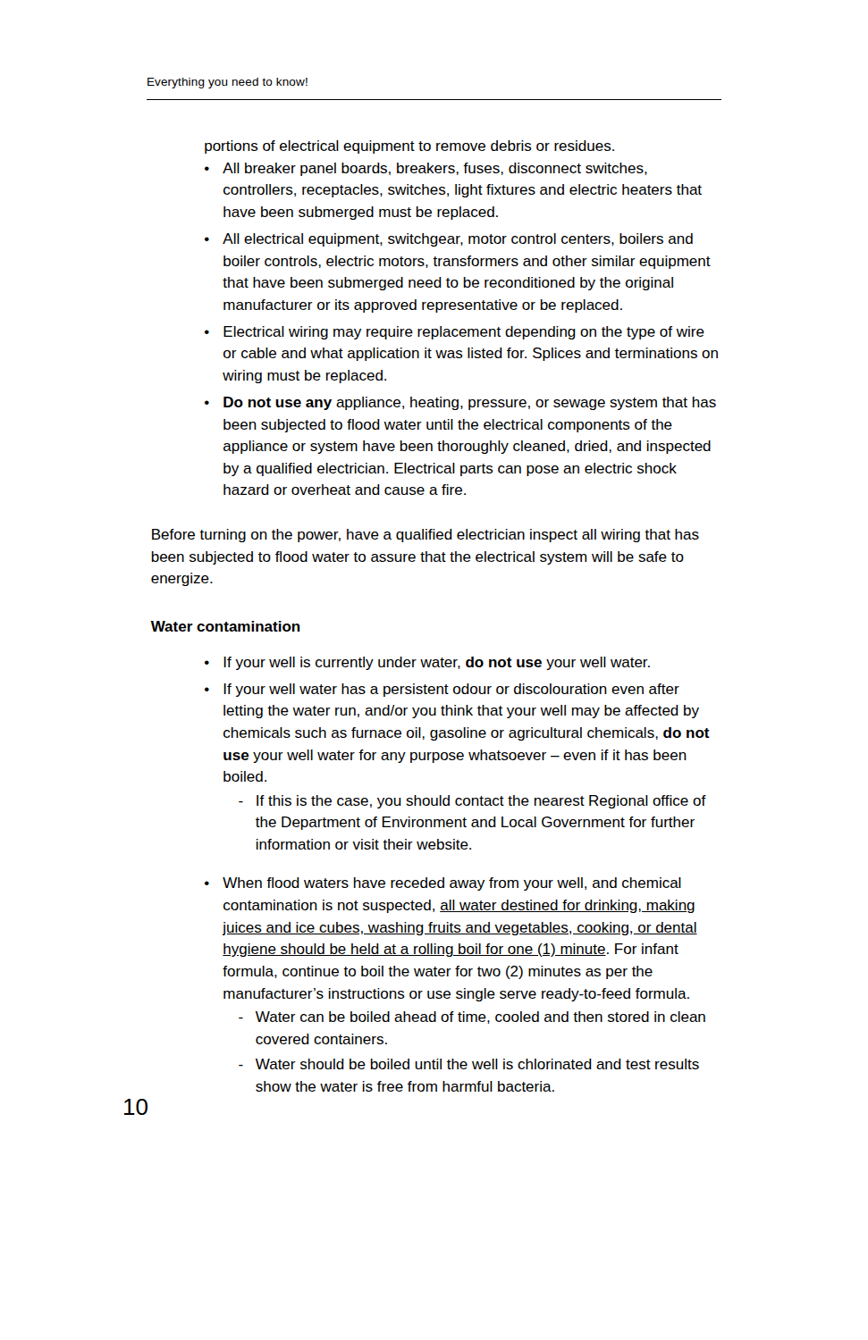Everything you need to know!
portions of electrical equipment to remove debris or residues.
All breaker panel boards, breakers, fuses, disconnect switches, controllers, receptacles, switches, light fixtures and electric heaters that have been submerged must be replaced.
All electrical equipment, switchgear, motor control centers, boilers and boiler controls, electric motors, transformers and other similar equipment that have been submerged need to be reconditioned by the original manufacturer or its approved representative or be replaced.
Electrical wiring may require replacement depending on the type of wire or cable and what application it was listed for. Splices and terminations on wiring must be replaced.
Do not use any appliance, heating, pressure, or sewage system that has been subjected to flood water until the electrical components of the appliance or system have been thoroughly cleaned, dried, and inspected by a qualified electrician. Electrical parts can pose an electric shock hazard or overheat and cause a fire.
Before turning on the power, have a qualified electrician inspect all wiring that has been subjected to flood water to assure that the electrical system will be safe to energize.
Water contamination
If your well is currently under water, do not use your well water.
If your well water has a persistent odour or discolouration even after letting the water run, and/or you think that your well may be affected by chemicals such as furnace oil, gasoline or agricultural chemicals, do not use your well water for any purpose whatsoever – even if it has been boiled.
If this is the case, you should contact the nearest Regional office of the Department of Environment and Local Government for further information or visit their website.
When flood waters have receded away from your well, and chemical contamination is not suspected, all water destined for drinking, making juices and ice cubes, washing fruits and vegetables, cooking, or dental hygiene should be held at a rolling boil for one (1) minute. For infant formula, continue to boil the water for two (2) minutes as per the manufacturer’s instructions or use single serve ready-to-feed formula.
Water can be boiled ahead of time, cooled and then stored in clean covered containers.
Water should be boiled until the well is chlorinated and test results show the water is free from harmful bacteria.
10